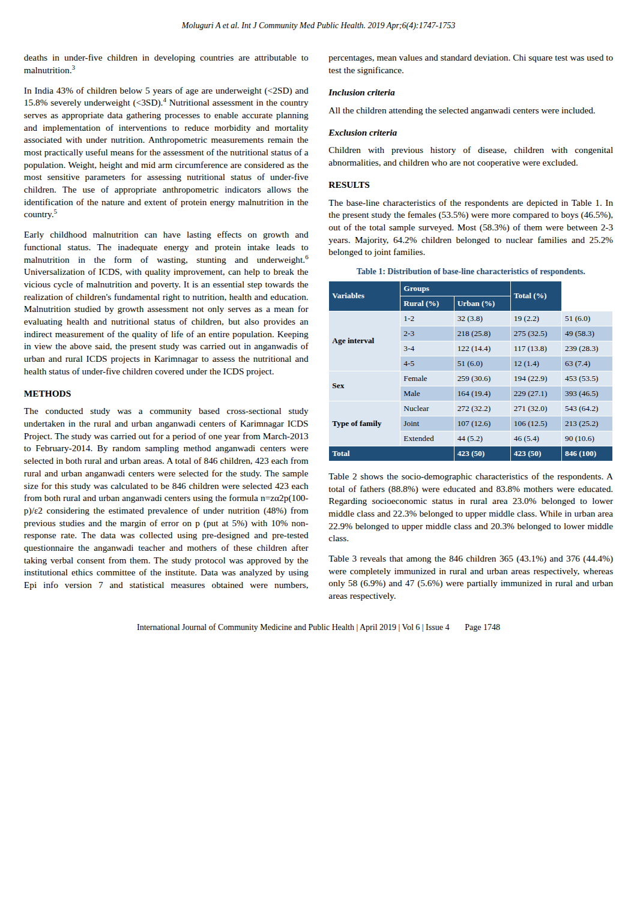Moluguri A et al. Int J Community Med Public Health. 2019 Apr;6(4):1747-1753
deaths in under-five children in developing countries are attributable to malnutrition.3
In India 43% of children below 5 years of age are underweight (<2SD) and 15.8% severely underweight (<3SD).4 Nutritional assessment in the country serves as appropriate data gathering processes to enable accurate planning and implementation of interventions to reduce morbidity and mortality associated with under nutrition. Anthropometric measurements remain the most practically useful means for the assessment of the nutritional status of a population. Weight, height and mid arm circumference are considered as the most sensitive parameters for assessing nutritional status of under-five children. The use of appropriate anthropometric indicators allows the identification of the nature and extent of protein energy malnutrition in the country.5
Early childhood malnutrition can have lasting effects on growth and functional status. The inadequate energy and protein intake leads to malnutrition in the form of wasting, stunting and underweight.6 Universalization of ICDS, with quality improvement, can help to break the vicious cycle of malnutrition and poverty. It is an essential step towards the realization of children's fundamental right to nutrition, health and education. Malnutrition studied by growth assessment not only serves as a mean for evaluating health and nutritional status of children, but also provides an indirect measurement of the quality of life of an entire population. Keeping in view the above said, the present study was carried out in anganwadis of urban and rural ICDS projects in Karimnagar to assess the nutritional and health status of under-five children covered under the ICDS project.
Methods
The conducted study was a community based cross-sectional study undertaken in the rural and urban anganwadi centers of Karimnagar ICDS Project. The study was carried out for a period of one year from March-2013 to February-2014. By random sampling method anganwadi centers were selected in both rural and urban areas. A total of 846 children, 423 each from rural and urban anganwadi centers were selected for the study. The sample size for this study was calculated to be 846 children were selected 423 each from both rural and urban anganwadi centers using the formula n=zα2p(100-p)/ε2 considering the estimated prevalence of under nutrition (48%) from previous studies and the margin of error on p (put at 5%) with 10% non-response rate. The data was collected using pre-designed and pre-tested questionnaire the anganwadi teacher and mothers of these children after taking verbal consent from them. The study protocol was approved by the institutional ethics committee of the institute. Data was analyzed by using Epi info version 7 and statistical measures obtained were numbers, percentages, mean values and standard deviation. Chi square test was used to test the significance.
Inclusion criteria
All the children attending the selected anganwadi centers were included.
Exclusion criteria
Children with previous history of disease, children with congenital abnormalities, and children who are not cooperative were excluded.
Results
The base-line characteristics of the respondents are depicted in Table 1. In the present study the females (53.5%) were more compared to boys (46.5%), out of the total sample surveyed. Most (58.3%) of them were between 2-3 years. Majority, 64.2% children belonged to nuclear families and 25.2% belonged to joint families.
Table 1: Distribution of base-line characteristics of respondents.
| Variables | Groups | Total (%) |
| --- | --- | --- |
| Rural (%) | Urban (%) |
| Age interval | 1-2 | 32 (3.8) | 19 (2.2) | 51 (6.0) |
| 2-3 | 218 (25.8) | 275 (32.5) | 49 (58.3) |
| 3-4 | 122 (14.4) | 117 (13.8) | 239 (28.3) |
| 4-5 | 51 (6.0) | 12 (1.4) | 63 (7.4) |
| Sex | Female | 259 (30.6) | 194 (22.9) | 453 (53.5) |
| Male | 164 (19.4) | 229 (27.1) | 393 (46.5) |
| Type of family | Nuclear | 272 (32.2) | 271 (32.0) | 543 (64.2) |
| Joint | 107 (12.6) | 106 (12.5) | 213 (25.2) |
| Extended | 44 (5.2) | 46 (5.4) | 90 (10.6) |
| Total | 423 (50) | 423 (50) | 846 (100) |
Table 2 shows the socio-demographic characteristics of the respondents. A total of fathers (88.8%) were educated and 83.8% mothers were educated. Regarding socioeconomic status in rural area 23.0% belonged to lower middle class and 22.3% belonged to upper middle class. While in urban area 22.9% belonged to upper middle class and 20.3% belonged to lower middle class.
Table 3 reveals that among the 846 children 365 (43.1%) and 376 (44.4%) were completely immunized in rural and urban areas respectively, whereas only 58 (6.9%) and 47 (5.6%) were partially immunized in rural and urban areas respectively.
International Journal of Community Medicine and Public Health | April 2019 | Vol 6 | Issue 4 Page 1748